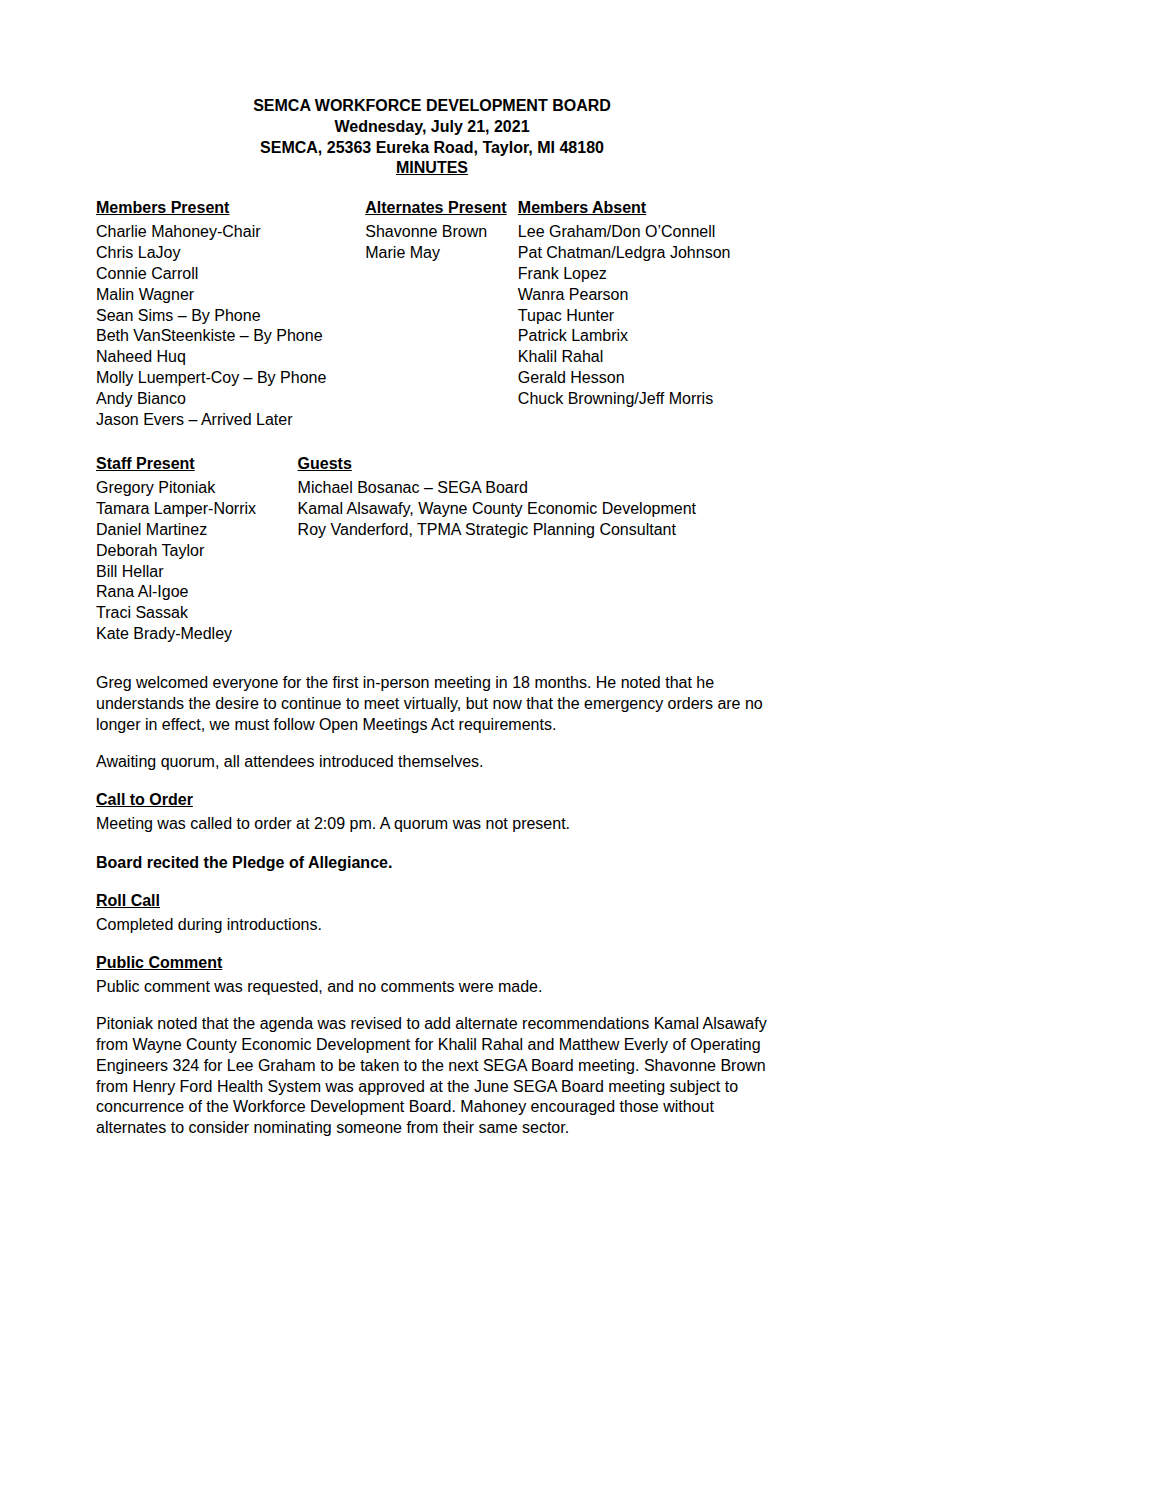SEMCA WORKFORCE DEVELOPMENT BOARD
Wednesday, July 21, 2021
SEMCA, 25363 Eureka Road, Taylor, MI 48180
MINUTES
| Members Present | Alternates Present | Members Absent |
| --- | --- | --- |
| Charlie Mahoney-Chair | Shavonne Brown | Lee Graham/Don O’Connell |
| Chris LaJoy | Marie May | Pat Chatman/Ledgra Johnson |
| Connie Carroll | | Frank Lopez |
| Malin Wagner | | Wanra Pearson |
| Sean Sims – By Phone | | Tupac Hunter |
| Beth VanSteenkiste – By Phone | | Patrick Lambrix |
| Naheed Huq | | Khalil Rahal |
| Molly Luempert-Coy – By Phone | | Gerald Hesson |
| Andy Bianco | | Chuck Browning/Jeff Morris |
| Jason Evers – Arrived Later | | |
| Staff Present | Guests |
| --- | --- |
| Gregory Pitoniak | Michael Bosanac – SEGA Board |
| Tamara Lamper-Norrix | Kamal Alsawafy, Wayne County Economic Development |
| Daniel Martinez | Roy Vanderford, TPMA Strategic Planning Consultant |
| Deborah Taylor | |
| Bill Hellar | |
| Rana Al-Igoe | |
| Traci Sassak | |
| Kate Brady-Medley | |
Greg welcomed everyone for the first in-person meeting in 18 months. He noted that he understands the desire to continue to meet virtually, but now that the emergency orders are no longer in effect, we must follow Open Meetings Act requirements.
Awaiting quorum, all attendees introduced themselves.
Call to Order
Meeting was called to order at 2:09 pm. A quorum was not present.
Board recited the Pledge of Allegiance.
Roll Call
Completed during introductions.
Public Comment
Public comment was requested, and no comments were made.
Pitoniak noted that the agenda was revised to add alternate recommendations Kamal Alsawafy from Wayne County Economic Development for Khalil Rahal and Matthew Everly of Operating Engineers 324 for Lee Graham to be taken to the next SEGA Board meeting. Shavonne Brown from Henry Ford Health System was approved at the June SEGA Board meeting subject to concurrence of the Workforce Development Board. Mahoney encouraged those without alternates to consider nominating someone from their same sector.